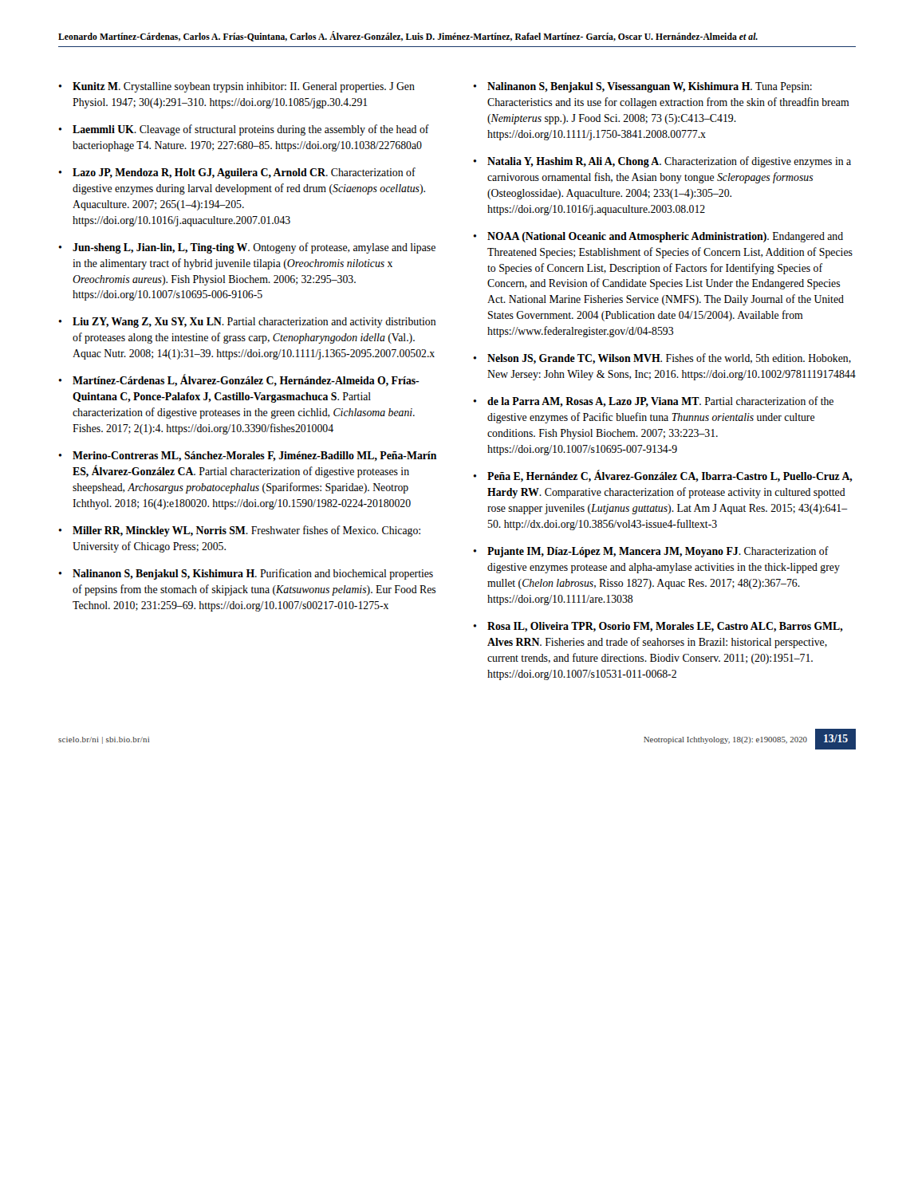Leonardo Martínez-Cárdenas, Carlos A. Frías-Quintana, Carlos A. Álvarez-González, Luis D. Jiménez-Martínez, Rafael Martínez- García, Oscar U. Hernández-Almeida et al.
Kunitz M. Crystalline soybean trypsin inhibitor: II. General properties. J Gen Physiol. 1947; 30(4):291–310. https://doi.org/10.1085/jgp.30.4.291
Laemmli UK. Cleavage of structural proteins during the assembly of the head of bacteriophage T4. Nature. 1970; 227:680–85. https://doi.org/10.1038/227680a0
Lazo JP, Mendoza R, Holt GJ, Aguilera C, Arnold CR. Characterization of digestive enzymes during larval development of red drum (Sciaenops ocellatus). Aquaculture. 2007; 265(1–4):194–205. https://doi.org/10.1016/j.aquaculture.2007.01.043
Jun-sheng L, Jian-lin, L, Ting-ting W. Ontogeny of protease, amylase and lipase in the alimentary tract of hybrid juvenile tilapia (Oreochromis niloticus x Oreochromis aureus). Fish Physiol Biochem. 2006; 32:295–303. https://doi.org/10.1007/s10695-006-9106-5
Liu ZY, Wang Z, Xu SY, Xu LN. Partial characterization and activity distribution of proteases along the intestine of grass carp, Ctenopharyngodon idella (Val.). Aquac Nutr. 2008; 14(1):31–39. https://doi.org/10.1111/j.1365-2095.2007.00502.x
Martínez-Cárdenas L, Álvarez-González C, Hernández-Almeida O, Frías-Quintana C, Ponce-Palafox J, Castillo-Vargasmachuca S. Partial characterization of digestive proteases in the green cichlid, Cichlasoma beani. Fishes. 2017; 2(1):4. https://doi.org/10.3390/fishes2010004
Merino-Contreras ML, Sánchez-Morales F, Jiménez-Badillo ML, Peña-Marín ES, Álvarez-González CA. Partial characterization of digestive proteases in sheepshead, Archosargus probatocephalus (Spariformes: Sparidae). Neotrop Ichthyol. 2018; 16(4):e180020. https://doi.org/10.1590/1982-0224-20180020
Miller RR, Minckley WL, Norris SM. Freshwater fishes of Mexico. Chicago: University of Chicago Press; 2005.
Nalinanon S, Benjakul S, Kishimura H. Purification and biochemical properties of pepsins from the stomach of skipjack tuna (Katsuwonus pelamis). Eur Food Res Technol. 2010; 231:259–69. https://doi.org/10.1007/s00217-010-1275-x
Nalinanon S, Benjakul S, Visessanguan W, Kishimura H. Tuna Pepsin: Characteristics and its use for collagen extraction from the skin of threadfin bream (Nemipterus spp.). J Food Sci. 2008; 73 (5):C413–C419. https://doi.org/10.1111/j.1750-3841.2008.00777.x
Natalia Y, Hashim R, Ali A, Chong A. Characterization of digestive enzymes in a carnivorous ornamental fish, the Asian bony tongue Scleropages formosus (Osteoglossidae). Aquaculture. 2004; 233(1–4):305–20. https://doi.org/10.1016/j.aquaculture.2003.08.012
NOAA (National Oceanic and Atmospheric Administration). Endangered and Threatened Species; Establishment of Species of Concern List, Addition of Species to Species of Concern List, Description of Factors for Identifying Species of Concern, and Revision of Candidate Species List Under the Endangered Species Act. National Marine Fisheries Service (NMFS). The Daily Journal of the United States Government. 2004 (Publication date 04/15/2004). Available from https://www.federalregister.gov/d/04-8593
Nelson JS, Grande TC, Wilson MVH. Fishes of the world, 5th edition. Hoboken, New Jersey: John Wiley & Sons, Inc; 2016. https://doi.org/10.1002/9781119174844
de la Parra AM, Rosas A, Lazo JP, Viana MT. Partial characterization of the digestive enzymes of Pacific bluefin tuna Thunnus orientalis under culture conditions. Fish Physiol Biochem. 2007; 33:223–31. https://doi.org/10.1007/s10695-007-9134-9
Peña E, Hernández C, Álvarez-González CA, Ibarra-Castro L, Puello-Cruz A, Hardy RW. Comparative characterization of protease activity in cultured spotted rose snapper juveniles (Lutjanus guttatus). Lat Am J Aquat Res. 2015; 43(4):641–50. http://dx.doi.org/10.3856/vol43-issue4-fulltext-3
Pujante IM, Díaz-López M, Mancera JM, Moyano FJ. Characterization of digestive enzymes protease and alpha-amylase activities in the thick-lipped grey mullet (Chelon labrosus, Risso 1827). Aquac Res. 2017; 48(2):367–76. https://doi.org/10.1111/are.13038
Rosa IL, Oliveira TPR, Osorio FM, Morales LE, Castro ALC, Barros GML, Alves RRN. Fisheries and trade of seahorses in Brazil: historical perspective, current trends, and future directions. Biodiv Conserv. 2011; (20):1951–71. https://doi.org/10.1007/s10531-011-0068-2
scielo.br/ni | sbi.bio.br/ni
Neotropical Ichthyology, 18(2): e190085, 2020 13/15